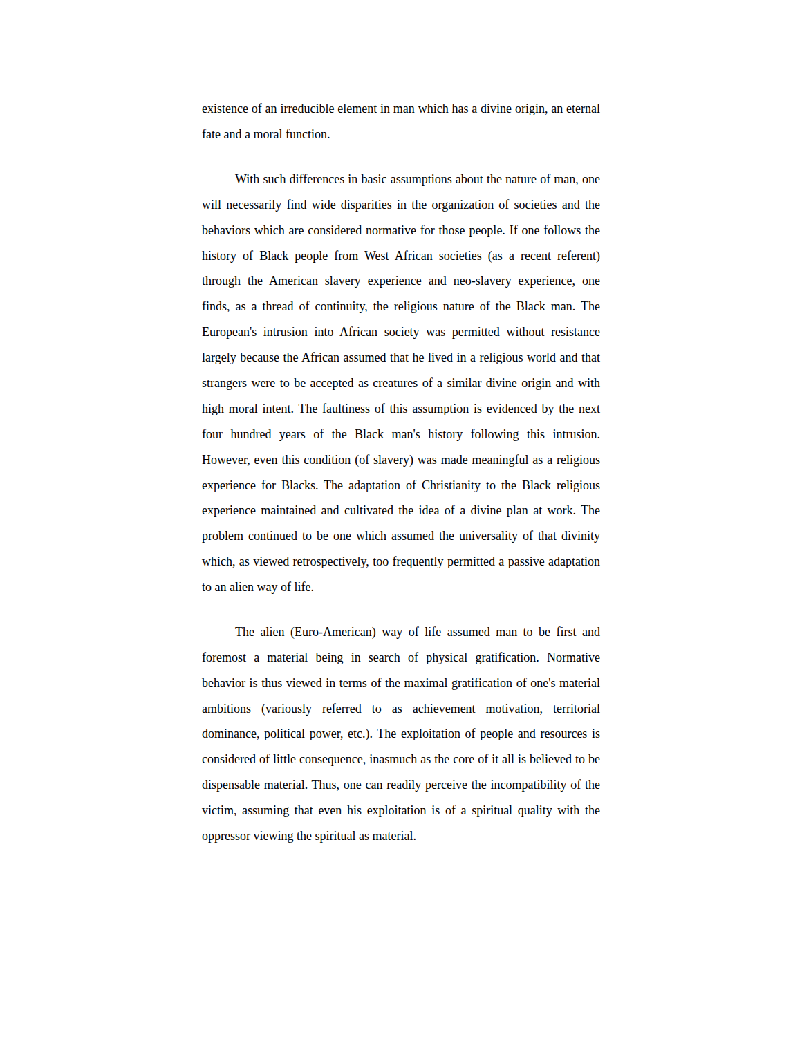existence of an irreducible element in man which has a divine origin, an eternal fate and a moral function.
With such differences in basic assumptions about the nature of man, one will necessarily find wide disparities in the organization of societies and the behaviors which are considered normative for those people. If one follows the history of Black people from West African societies (as a recent referent) through the American slavery experience and neo-slavery experience, one finds, as a thread of continuity, the religious nature of the Black man. The European's intrusion into African society was permitted without resistance largely because the African assumed that he lived in a religious world and that strangers were to be accepted as creatures of a similar divine origin and with high moral intent. The faultiness of this assumption is evidenced by the next four hundred years of the Black man's history following this intrusion. However, even this condition (of slavery) was made meaningful as a religious experience for Blacks. The adaptation of Christianity to the Black religious experience maintained and cultivated the idea of a divine plan at work. The problem continued to be one which assumed the universality of that divinity which, as viewed retrospectively, too frequently permitted a passive adaptation to an alien way of life.
The alien (Euro-American) way of life assumed man to be first and foremost a material being in search of physical gratification. Normative behavior is thus viewed in terms of the maximal gratification of one's material ambitions (variously referred to as achievement motivation, territorial dominance, political power, etc.). The exploitation of people and resources is considered of little consequence, inasmuch as the core of it all is believed to be dispensable material. Thus, one can readily perceive the incompatibility of the victim, assuming that even his exploitation is of a spiritual quality with the oppressor viewing the spiritual as material.